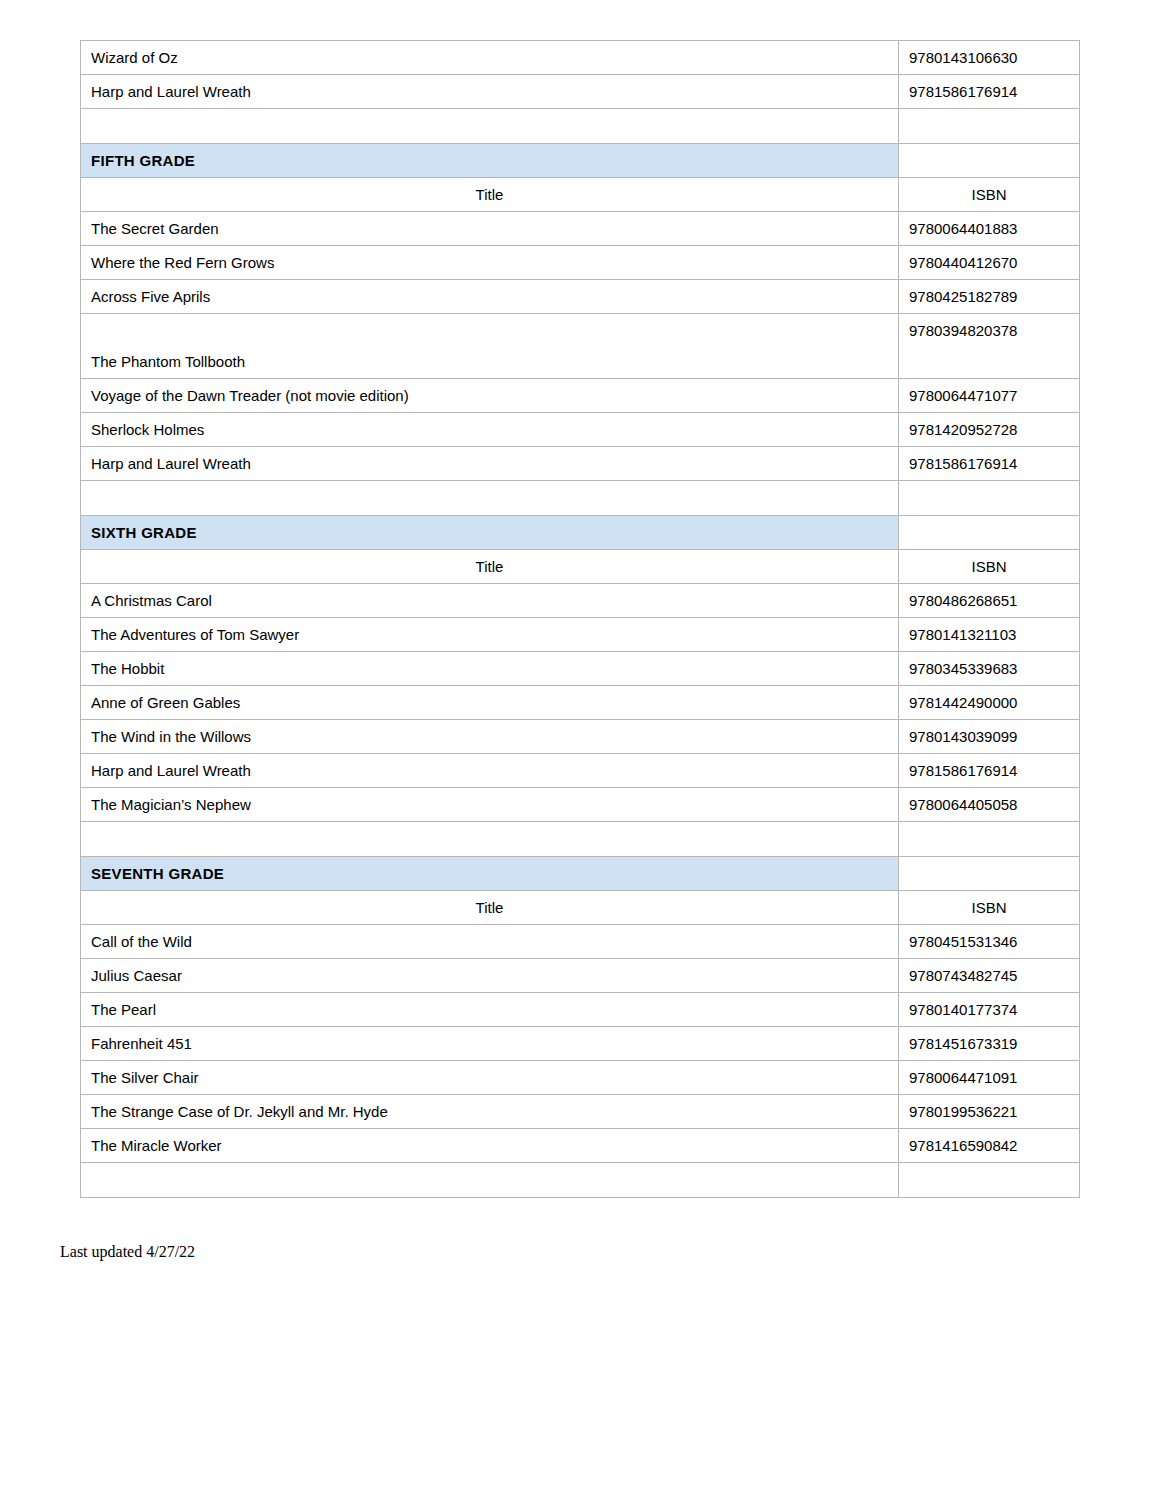| Wizard of Oz | 9780143106630 |
| Harp and Laurel Wreath | 9781586176914 |
| FIFTH GRADE | |
| Title | ISBN |
| The Secret Garden | 9780064401883 |
| Where the Red Fern Grows | 9780440412670 |
| Across Five Aprils | 9780425182789 |
| The Phantom Tollbooth | 9780394820378 |
| Voyage of the Dawn Treader (not movie edition) | 9780064471077 |
| Sherlock Holmes | 9781420952728 |
| Harp and Laurel Wreath | 9781586176914 |
| SIXTH GRADE | |
| Title | ISBN |
| A Christmas Carol | 9780486268651 |
| The Adventures of Tom Sawyer | 9780141321103 |
| The Hobbit | 9780345339683 |
| Anne of Green Gables | 9781442490000 |
| The Wind in the Willows | 9780143039099 |
| Harp and Laurel Wreath | 9781586176914 |
| The Magician’s Nephew | 9780064405058 |
| SEVENTH GRADE | |
| Title | ISBN |
| Call of the Wild | 9780451531346 |
| Julius Caesar | 9780743482745 |
| The Pearl | 9780140177374 |
| Fahrenheit 451 | 9781451673319 |
| The Silver Chair | 9780064471091 |
| The Strange Case of Dr. Jekyll and Mr. Hyde | 9780199536221 |
| The Miracle Worker | 9781416590842 |
Last updated 4/27/22